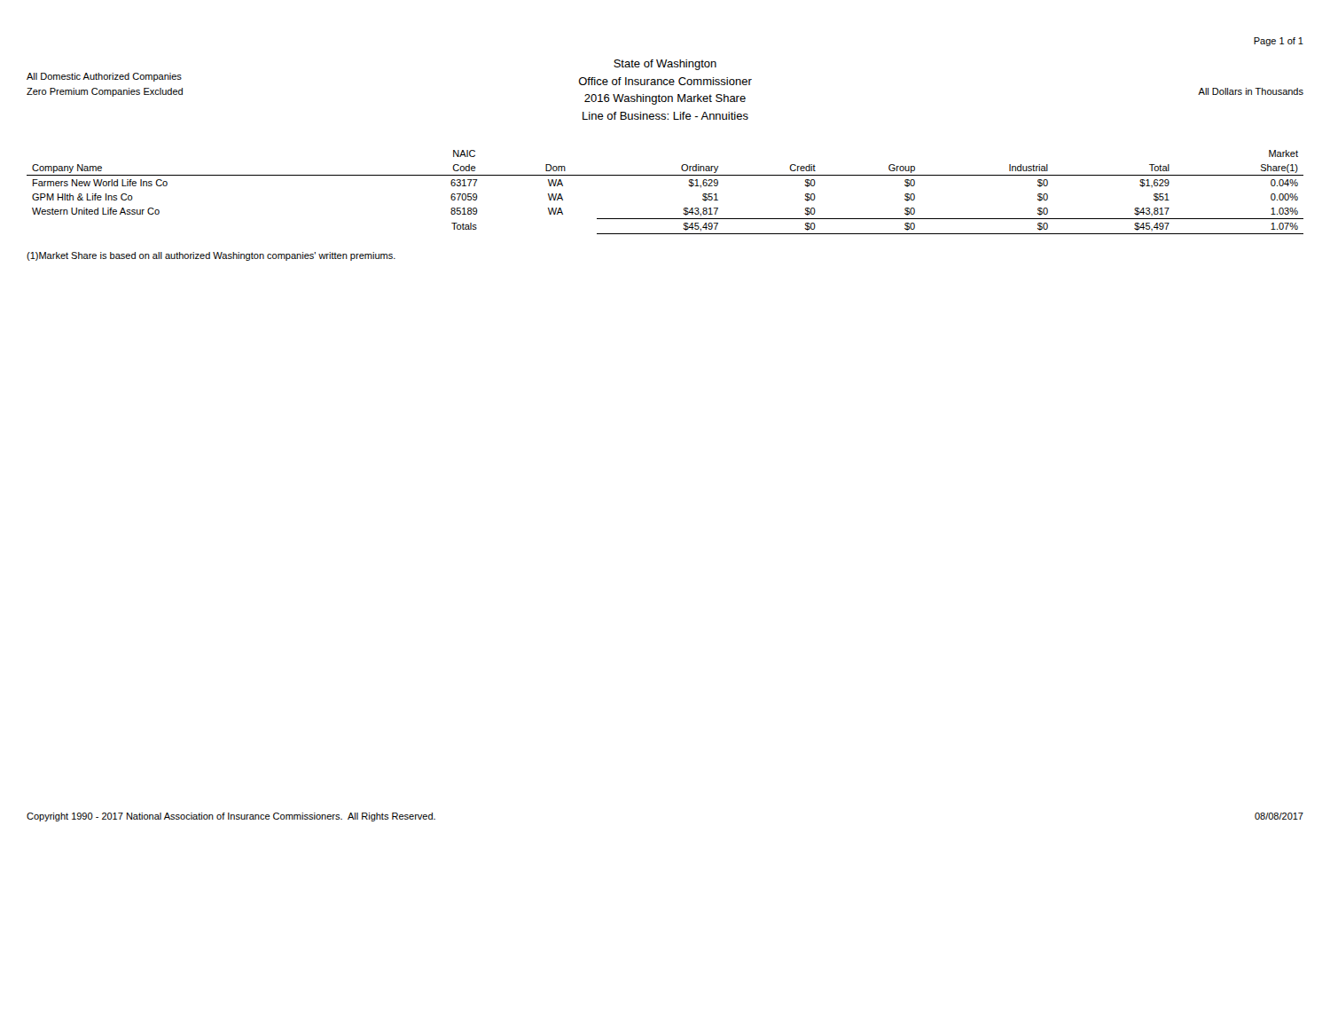Page 1 of 1
State of Washington
Office of Insurance Commissioner
2016 Washington Market Share
Line of Business: Life - Annuities
All Domestic Authorized Companies
Zero Premium Companies Excluded
All Dollars in Thousands
| | NAIC | | | | | | | Market |
| --- | --- | --- | --- | --- | --- | --- | --- | --- |
| Company Name | Code | Dom | Ordinary | Credit | Group | Industrial | Total | Share(1) |
| Farmers New World Life Ins Co | 63177 | WA | $1,629 | $0 | $0 | $0 | $1,629 | 0.04% |
| GPM Hlth & Life Ins Co | 67059 | WA | $51 | $0 | $0 | $0 | $51 | 0.00% |
| Western United Life Assur Co | 85189 | WA | $43,817 | $0 | $0 | $0 | $43,817 | 1.03% |
| | Totals | | $45,497 | $0 | $0 | $0 | $45,497 | 1.07% |
(1)Market Share is based on all authorized Washington companies' written premiums.
Copyright 1990 - 2017 National Association of Insurance Commissioners. All Rights Reserved.
08/08/2017